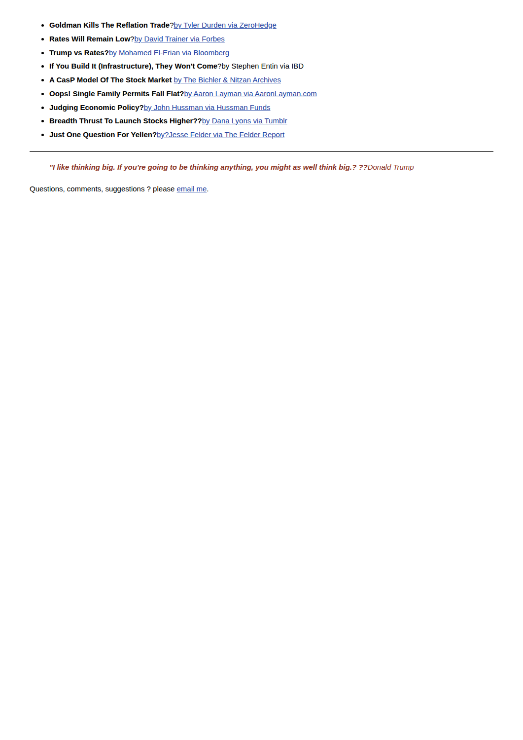Goldman Kills The Reflation Trade?by Tyler Durden via ZeroHedge
Rates Will Remain Low?by David Trainer via Forbes
Trump vs Rates?by Mohamed El-Erian via Bloomberg
If You Build It (Infrastructure), They Won't Come?by Stephen Entin via IBD
A CasP Model Of The Stock Market by The Bichler & Nitzan Archives
Oops! Single Family Permits Fall Flat?by Aaron Layman via AaronLayman.com
Judging Economic Policy?by John Hussman via Hussman Funds
Breadth Thrust To Launch Stocks Higher??by Dana Lyons via Tumblr
Just One Question For Yellen?by?Jesse Felder via The Felder Report
"I like thinking big. If you're going to be thinking anything, you might as well think big.? ??Donald Trump
Questions, comments, suggestions ? please email me.